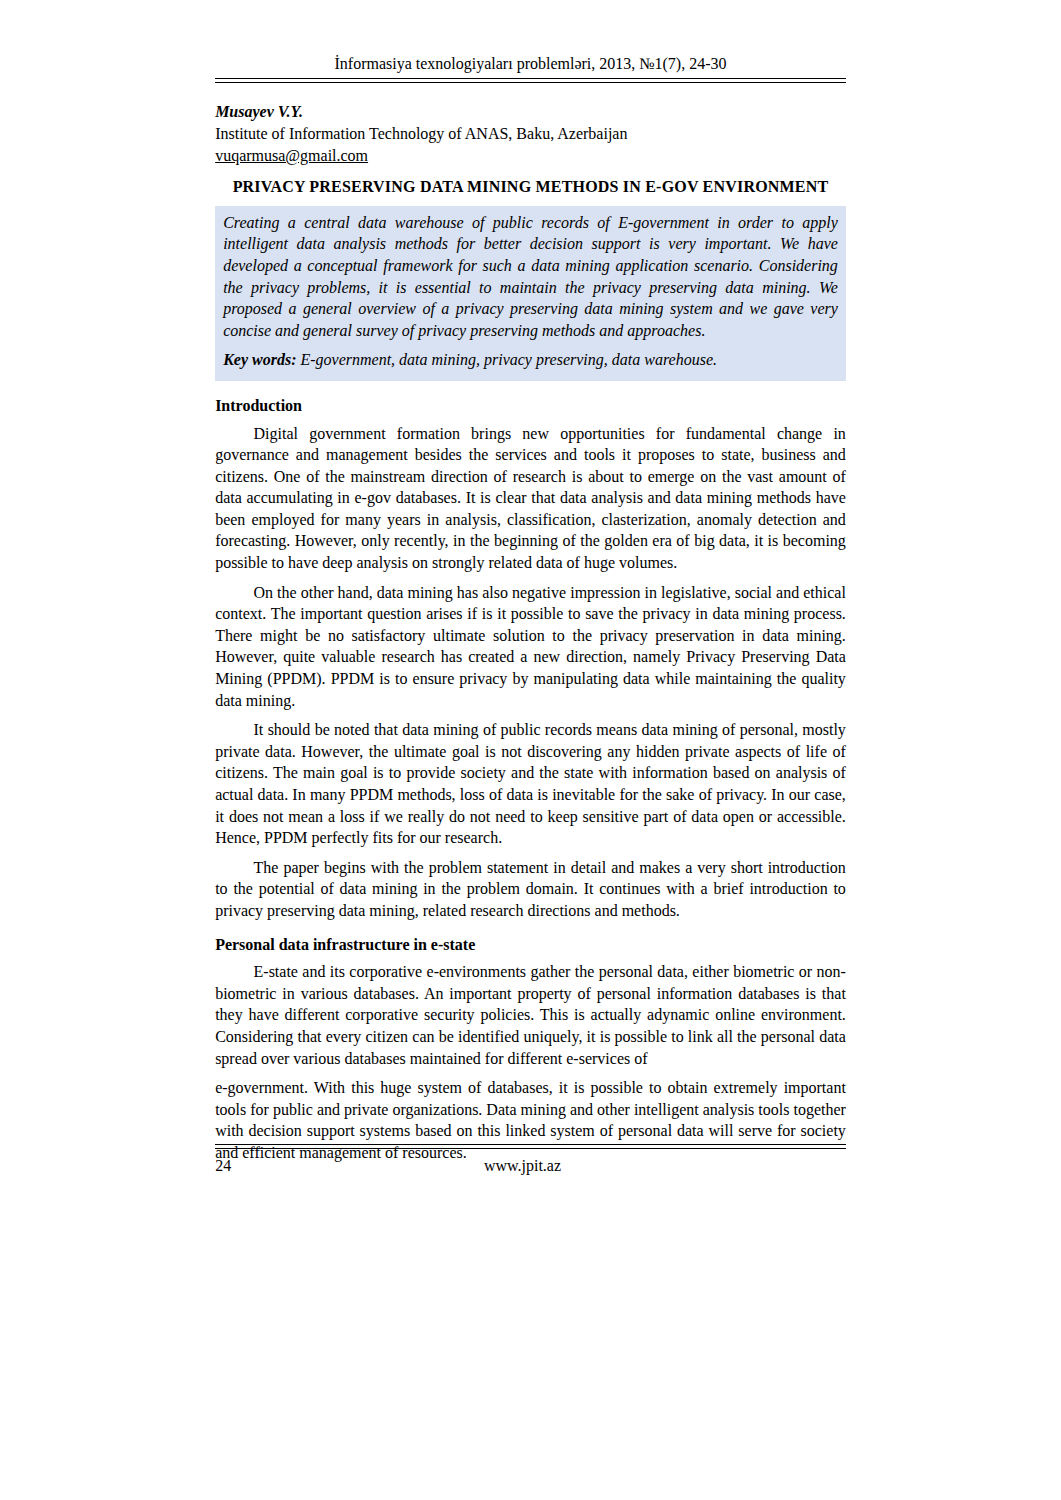İnformasiya texnologiyaları problemləri, 2013, №1(7), 24-30
Musayev V.Y.
Institute of Information Technology of ANAS, Baku, Azerbaijan
vuqarmusa@gmail.com
Privacy Preserving Data Mining Methods in E-Gov Environment
Creating a central data warehouse of public records of E-government in order to apply intelligent data analysis methods for better decision support is very important. We have developed a conceptual framework for such a data mining application scenario. Considering the privacy problems, it is essential to maintain the privacy preserving data mining. We proposed a general overview of a privacy preserving data mining system and we gave very concise and general survey of privacy preserving methods and approaches.
Key words: E-government, data mining, privacy preserving, data warehouse.
Introduction
Digital government formation brings new opportunities for fundamental change in governance and management besides the services and tools it proposes to state, business and citizens. One of the mainstream direction of research is about to emerge on the vast amount of data accumulating in e-gov databases. It is clear that data analysis and data mining methods have been employed for many years in analysis, classification, clasterization, anomaly detection and forecasting. However, only recently, in the beginning of the golden era of big data, it is becoming possible to have deep analysis on strongly related data of huge volumes.
On the other hand, data mining has also negative impression in legislative, social and ethical context. The important question arises if is it possible to save the privacy in data mining process. There might be no satisfactory ultimate solution to the privacy preservation in data mining. However, quite valuable research has created a new direction, namely Privacy Preserving Data Mining (PPDM). PPDM is to ensure privacy by manipulating data while maintaining the quality data mining.
It should be noted that data mining of public records means data mining of personal, mostly private data. However, the ultimate goal is not discovering any hidden private aspects of life of citizens. The main goal is to provide society and the state with information based on analysis of actual data. In many PPDM methods, loss of data is inevitable for the sake of privacy. In our case, it does not mean a loss if we really do not need to keep sensitive part of data open or accessible. Hence, PPDM perfectly fits for our research.
The paper begins with the problem statement in detail and makes a very short introduction to the potential of data mining in the problem domain. It continues with a brief introduction to privacy preserving data mining, related research directions and methods.
Personal data infrastructure in e-state
E-state and its corporative e-environments gather the personal data, either biometric or non-biometric in various databases. An important property of personal information databases is that they have different corporative security policies. This is actually adynamic online environment. Considering that every citizen can be identified uniquely, it is possible to link all the personal data spread over various databases maintained for different e-services of
e-government. With this huge system of databases, it is possible to obtain extremely important tools for public and private organizations. Data mining and other intelligent analysis tools together with decision support systems based on this linked system of personal data will serve for society and efficient management of resources.
24
www.jpit.az